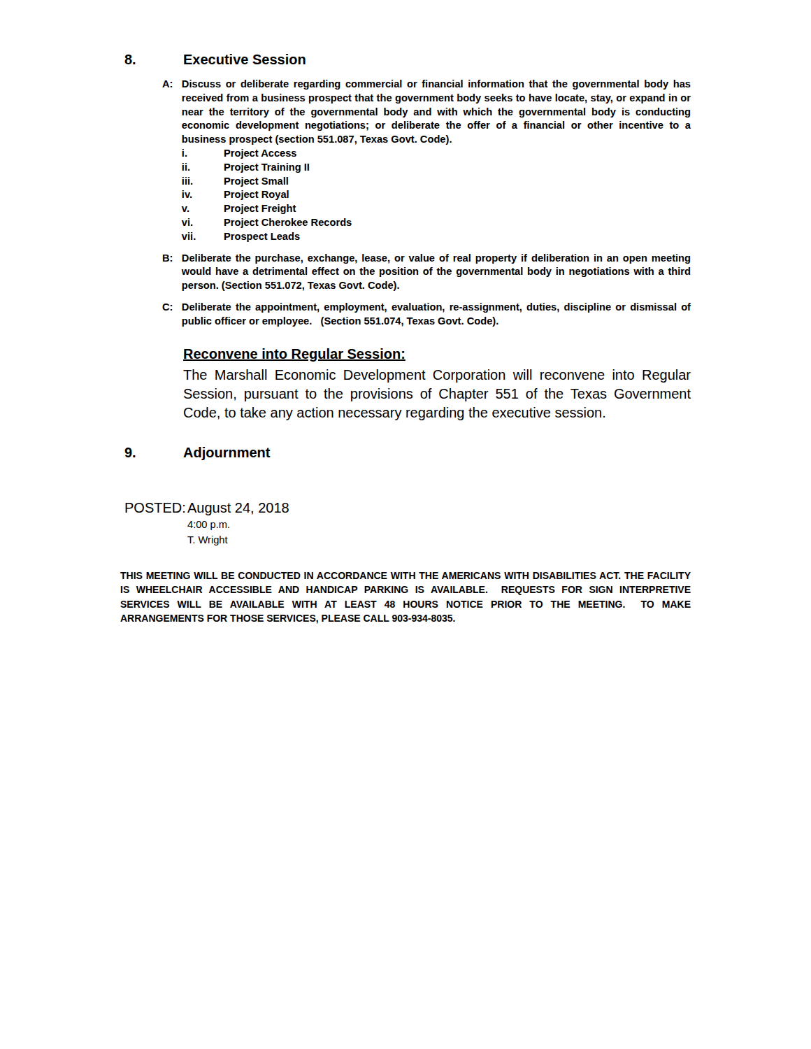8. Executive Session
A: Discuss or deliberate regarding commercial or financial information that the governmental body has received from a business prospect that the government body seeks to have locate, stay, or expand in or near the territory of the governmental body and with which the governmental body is conducting economic development negotiations; or deliberate the offer of a financial or other incentive to a business prospect (section 551.087, Texas Govt. Code).
i. Project Access
ii. Project Training II
iii. Project Small
iv. Project Royal
v. Project Freight
vi. Project Cherokee Records
vii. Prospect Leads
B: Deliberate the purchase, exchange, lease, or value of real property if deliberation in an open meeting would have a detrimental effect on the position of the governmental body in negotiations with a third person. (Section 551.072, Texas Govt. Code).
C: Deliberate the appointment, employment, evaluation, re-assignment, duties, discipline or dismissal of public officer or employee. (Section 551.074, Texas Govt. Code).
Reconvene into Regular Session:
The Marshall Economic Development Corporation will reconvene into Regular Session, pursuant to the provisions of Chapter 551 of the Texas Government Code, to take any action necessary regarding the executive session.
9. Adjournment
POSTED: August 24, 2018
4:00 p.m.
T. Wright
THIS MEETING WILL BE CONDUCTED IN ACCORDANCE WITH THE AMERICANS WITH DISABILITIES ACT. THE FACILITY IS WHEELCHAIR ACCESSIBLE AND HANDICAP PARKING IS AVAILABLE. REQUESTS FOR SIGN INTERPRETIVE SERVICES WILL BE AVAILABLE WITH AT LEAST 48 HOURS NOTICE PRIOR TO THE MEETING. TO MAKE ARRANGEMENTS FOR THOSE SERVICES, PLEASE CALL 903-934-8035.